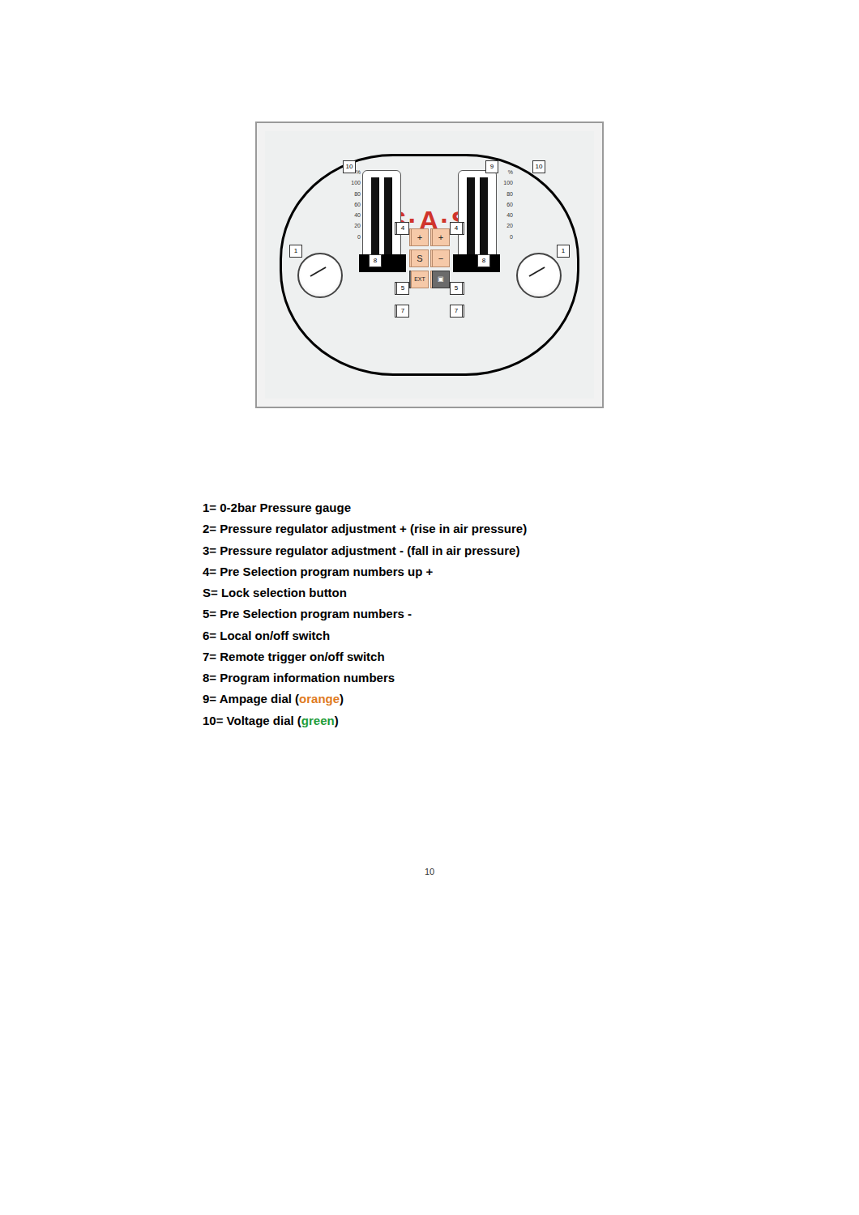S·A·S
%
100
80
60
40
20
0
%
100
80
60
40
20
0
1
2
+
+
−
S
▣
EXT
+
+
S
−
EXT
▣
1
1
2
2
3
3
4
4
5
5
6
6
7
7
8
8
9
10
10
1= 0-2bar Pressure gauge
2= Pressure regulator adjustment + (rise in air pressure)
3= Pressure regulator adjustment - (fall in air pressure)
4= Pre Selection program numbers up +
S= Lock selection button
5= Pre Selection program numbers -
6= Local on/off switch
7= Remote trigger on/off switch
8= Program information numbers
9= Ampage dial (orange)
10= Voltage dial (green)
10